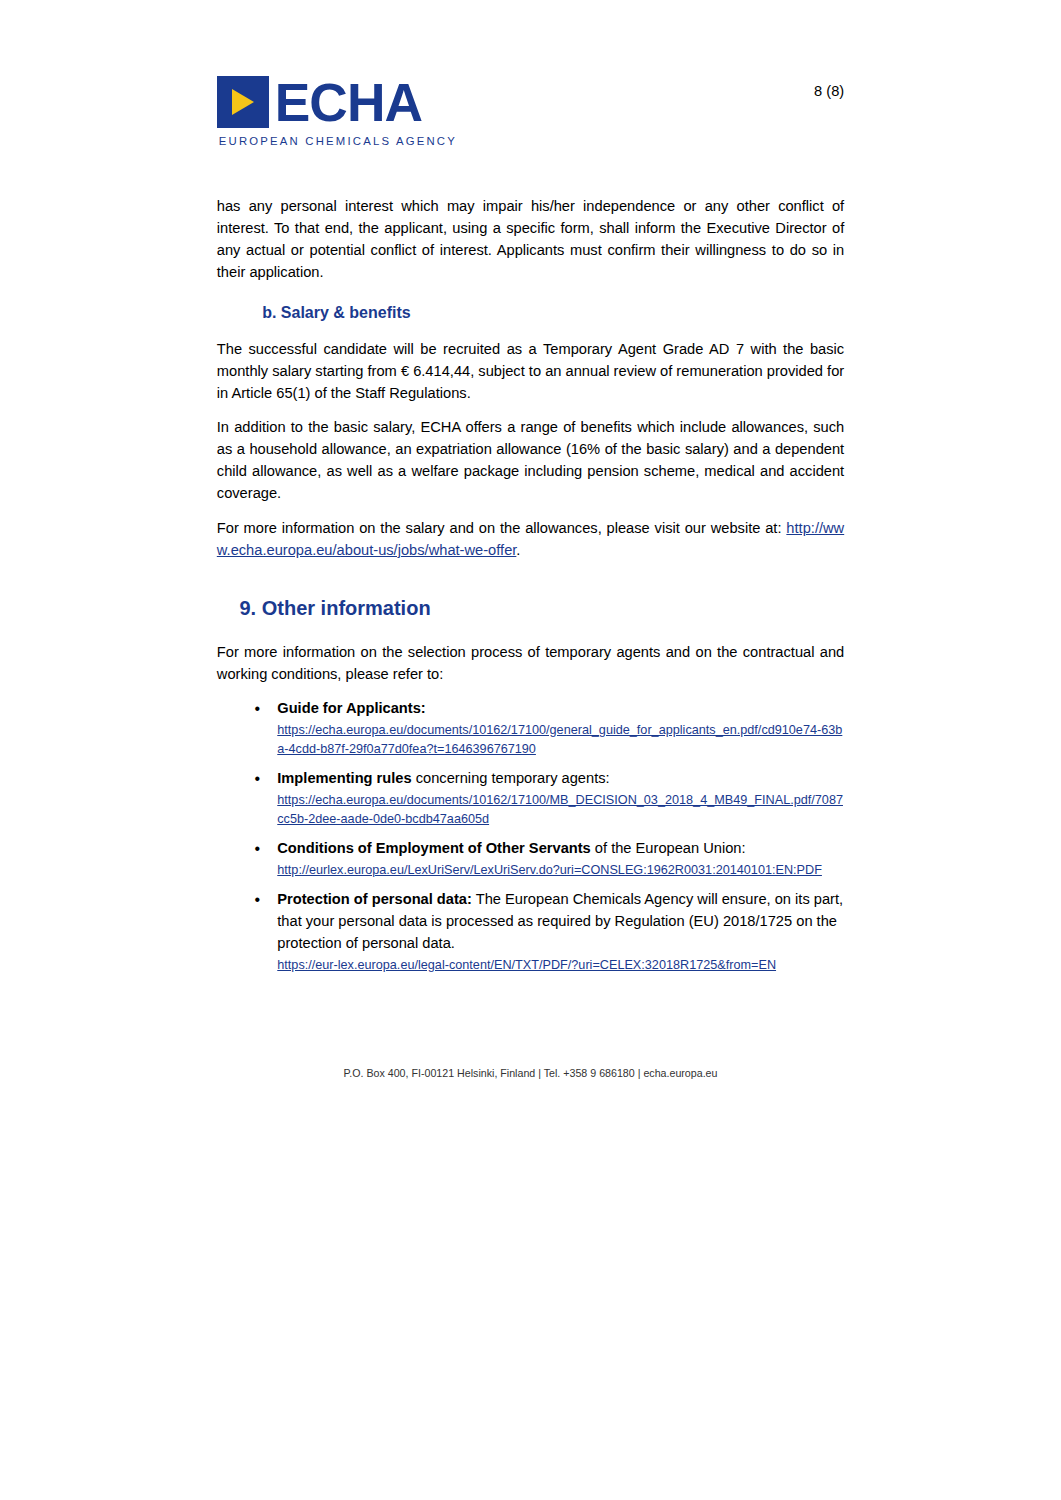ECHA
EUROPEAN CHEMICALS AGENCY
8 (8)
has any personal interest which may impair his/her independence or any other conflict of interest. To that end, the applicant, using a specific form, shall inform the Executive Director of any actual or potential conflict of interest. Applicants must confirm their willingness to do so in their application.
b. Salary & benefits
The successful candidate will be recruited as a Temporary Agent Grade AD 7 with the basic monthly salary starting from € 6.414,44, subject to an annual review of remuneration provided for in Article 65(1) of the Staff Regulations.
In addition to the basic salary, ECHA offers a range of benefits which include allowances, such as a household allowance, an expatriation allowance (16% of the basic salary) and a dependent child allowance, as well as a welfare package including pension scheme, medical and accident coverage.
For more information on the salary and on the allowances, please visit our website at: http://www.echa.europa.eu/about-us/jobs/what-we-offer.
9. Other information
For more information on the selection process of temporary agents and on the contractual and working conditions, please refer to:
Guide for Applicants: https://echa.europa.eu/documents/10162/17100/general_guide_for_applicants_en.pdf/cd910e74-63ba-4cdd-b87f-29f0a77d0fea?t=1646396767190
Implementing rules concerning temporary agents: https://echa.europa.eu/documents/10162/17100/MB_DECISION_03_2018_4_MB49_FINAL.pdf/7087cc5b-2dee-aade-0de0-bcdb47aa605d
Conditions of Employment of Other Servants of the European Union: http://eurlex.europa.eu/LexUriServ/LexUriServ.do?uri=CONSLEG:1962R0031:20140101:EN:PDF
Protection of personal data: The European Chemicals Agency will ensure, on its part, that your personal data is processed as required by Regulation (EU) 2018/1725 on the protection of personal data. https://eur-lex.europa.eu/legal-content/EN/TXT/PDF/?uri=CELEX:32018R1725&from=EN
P.O. Box 400, FI-00121 Helsinki, Finland | Tel. +358 9 686180 | echa.europa.eu